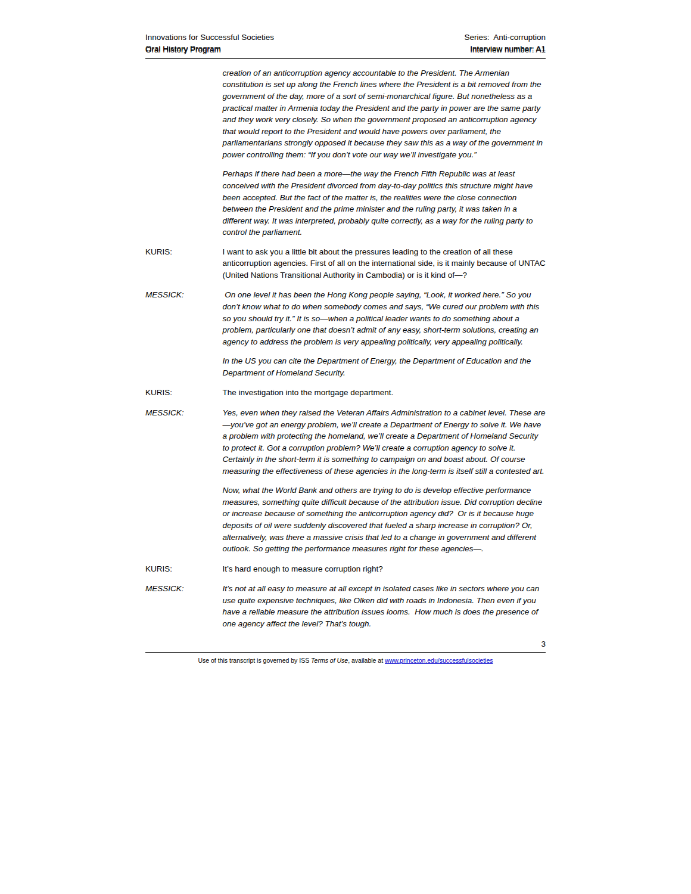Innovations for Successful Societies
Series: Anti-corruption
Oral History Program Oral History Program
Interview number: A1 Interview number: A1
creation of an anticorruption agency accountable to the President. The Armenian constitution is set up along the French lines where the President is a bit removed from the government of the day, more of a sort of semi-monarchical figure. But nonetheless as a practical matter in Armenia today the President and the party in power are the same party and they work very closely. So when the government proposed an anticorruption agency that would report to the President and would have powers over parliament, the parliamentarians strongly opposed it because they saw this as a way of the government in power controlling them: “If you don’t vote our way we’ll investigate you.”
Perhaps if there had been a more—the way the French Fifth Republic was at least conceived with the President divorced from day-to-day politics this structure might have been accepted. But the fact of the matter is, the realities were the close connection between the President and the prime minister and the ruling party, it was taken in a different way. It was interpreted, probably quite correctly, as a way for the ruling party to control the parliament.
KURIS:
I want to ask you a little bit about the pressures leading to the creation of all these anticorruption agencies. First of all on the international side, is it mainly because of UNTAC (United Nations Transitional Authority in Cambodia) or is it kind of—?
MESSICK:
On one level it has been the Hong Kong people saying, “Look, it worked here.” So you don’t know what to do when somebody comes and says, “We cured our problem with this so you should try it.” It is so—when a political leader wants to do something about a problem, particularly one that doesn’t admit of any easy, short-term solutions, creating an agency to address the problem is very appealing politically, very appealing politically.
In the US you can cite the Department of Energy, the Department of Education and the Department of Homeland Security.
KURIS:
The investigation into the mortgage department.
MESSICK:
Yes, even when they raised the Veteran Affairs Administration to a cabinet level. These are—you’ve got an energy problem, we’ll create a Department of Energy to solve it. We have a problem with protecting the homeland, we’ll create a Department of Homeland Security to protect it. Got a corruption problem? We’ll create a corruption agency to solve it. Certainly in the short-term it is something to campaign on and boast about. Of course measuring the effectiveness of these agencies in the long-term is itself still a contested art.
Now, what the World Bank and others are trying to do is develop effective performance measures, something quite difficult because of the attribution issue. Did corruption decline or increase because of something the anticorruption agency did? Or is it because huge deposits of oil were suddenly discovered that fueled a sharp increase in corruption? Or, alternatively, was there a massive crisis that led to a change in government and different outlook. So getting the performance measures right for these agencies—.
KURIS:
It’s hard enough to measure corruption right?
MESSICK:
It’s not at all easy to measure at all except in isolated cases like in sectors where you can use quite expensive techniques, like Olken did with roads in Indonesia. Then even if you have a reliable measure the attribution issues looms. How much is does the presence of one agency affect the level? That’s tough.
3
Use of this transcript is governed by ISS Terms of Use, available at www.princeton.edu/successfulsocieties